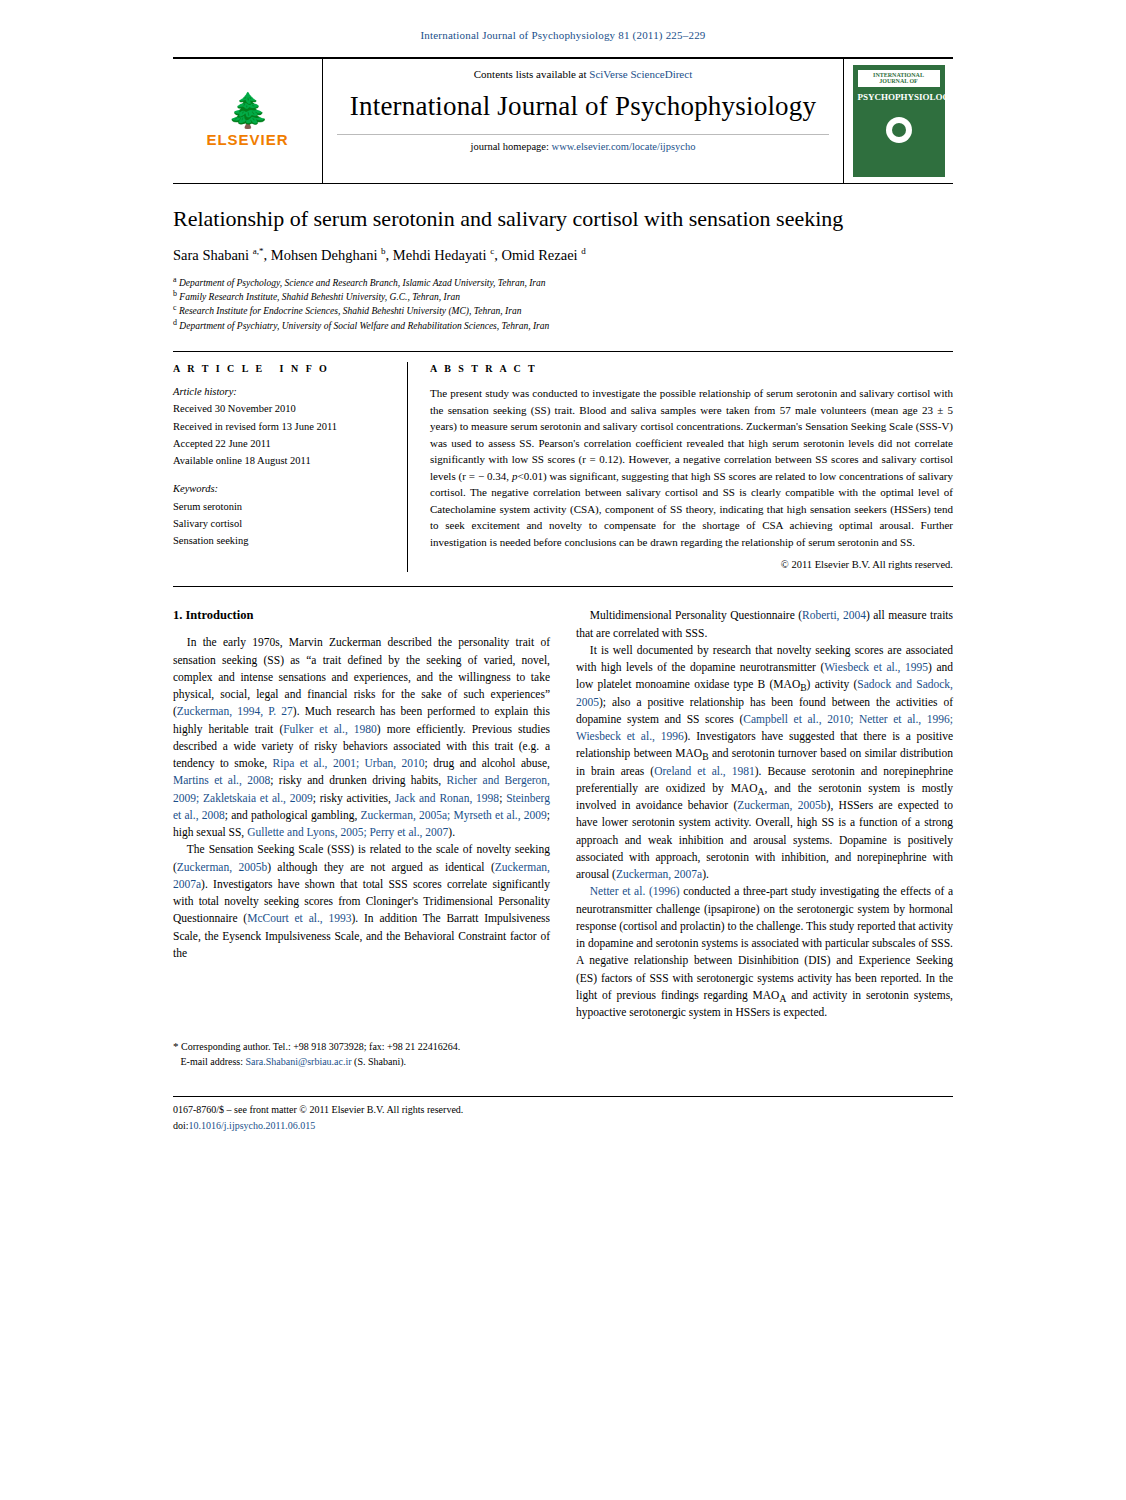International Journal of Psychophysiology 81 (2011) 225–229
🌲
ELSEVIER
Contents lists available at SciVerse ScienceDirect
International Journal of Psychophysiology
journal homepage: www.elsevier.com/locate/ijpsycho
INTERNATIONAL JOURNAL OF
PSYCHOPHYSIOLOGY
Relationship of serum serotonin and salivary cortisol with sensation seeking
Sara Shabani a,*, Mohsen Dehghani b, Mehdi Hedayati c, Omid Rezaei d
a Department of Psychology, Science and Research Branch, Islamic Azad University, Tehran, Iran
b Family Research Institute, Shahid Beheshti University, G.C., Tehran, Iran
c Research Institute for Endocrine Sciences, Shahid Beheshti University (MC), Tehran, Iran
d Department of Psychiatry, University of Social Welfare and Rehabilitation Sciences, Tehran, Iran
A R T I C L E I N F O
Article history:
Received 30 November 2010
Received in revised form 13 June 2011
Accepted 22 June 2011
Available online 18 August 2011
Keywords:
Serum serotonin
Salivary cortisol
Sensation seeking
A B S T R A C T
The present study was conducted to investigate the possible relationship of serum serotonin and salivary cortisol with the sensation seeking (SS) trait. Blood and saliva samples were taken from 57 male volunteers (mean age 23 ± 5 years) to measure serum serotonin and salivary cortisol concentrations. Zuckerman's Sensation Seeking Scale (SSS-V) was used to assess SS. Pearson's correlation coefficient revealed that high serum serotonin levels did not correlate significantly with low SS scores (r = 0.12). However, a negative correlation between SS scores and salivary cortisol levels (r = − 0.34, p<0.01) was significant, suggesting that high SS scores are related to low concentrations of salivary cortisol. The negative correlation between salivary cortisol and SS is clearly compatible with the optimal level of Catecholamine system activity (CSA), component of SS theory, indicating that high sensation seekers (HSSers) tend to seek excitement and novelty to compensate for the shortage of CSA achieving optimal arousal. Further investigation is needed before conclusions can be drawn regarding the relationship of serum serotonin and SS.
© 2011 Elsevier B.V. All rights reserved.
1. Introduction
In the early 1970s, Marvin Zuckerman described the personality trait of sensation seeking (SS) as “a trait defined by the seeking of varied, novel, complex and intense sensations and experiences, and the willingness to take physical, social, legal and financial risks for the sake of such experiences” (Zuckerman, 1994, P. 27). Much research has been performed to explain this highly heritable trait (Fulker et al., 1980) more efficiently. Previous studies described a wide variety of risky behaviors associated with this trait (e.g. a tendency to smoke, Ripa et al., 2001; Urban, 2010; drug and alcohol abuse, Martins et al., 2008; risky and drunken driving habits, Richer and Bergeron, 2009; Zakletskaia et al., 2009; risky activities, Jack and Ronan, 1998; Steinberg et al., 2008; and pathological gambling, Zuckerman, 2005a; Myrseth et al., 2009; high sexual SS, Gullette and Lyons, 2005; Perry et al., 2007).
The Sensation Seeking Scale (SSS) is related to the scale of novelty seeking (Zuckerman, 2005b) although they are not argued as identical (Zuckerman, 2007a). Investigators have shown that total SSS scores correlate significantly with total novelty seeking scores from Cloninger's Tridimensional Personality Questionnaire (McCourt et al., 1993). In addition The Barratt Impulsiveness Scale, the Eysenck Impulsiveness Scale, and the Behavioral Constraint factor of the
Multidimensional Personality Questionnaire (Roberti, 2004) all measure traits that are correlated with SSS.
It is well documented by research that novelty seeking scores are associated with high levels of the dopamine neurotransmitter (Wiesbeck et al., 1995) and low platelet monoamine oxidase type B (MAOB) activity (Sadock and Sadock, 2005); also a positive relationship has been found between the activities of dopamine system and SS scores (Campbell et al., 2010; Netter et al., 1996; Wiesbeck et al., 1996). Investigators have suggested that there is a positive relationship between MAOB and serotonin turnover based on similar distribution in brain areas (Oreland et al., 1981). Because serotonin and norepinephrine preferentially are oxidized by MAOA, and the serotonin system is mostly involved in avoidance behavior (Zuckerman, 2005b), HSSers are expected to have lower serotonin system activity. Overall, high SS is a function of a strong approach and weak inhibition and arousal systems. Dopamine is positively associated with approach, serotonin with inhibition, and norepinephrine with arousal (Zuckerman, 2007a).
Netter et al. (1996) conducted a three-part study investigating the effects of a neurotransmitter challenge (ipsapirone) on the serotonergic system by hormonal response (cortisol and prolactin) to the challenge. This study reported that activity in dopamine and serotonin systems is associated with particular subscales of SSS. A negative relationship between Disinhibition (DIS) and Experience Seeking (ES) factors of SSS with serotonergic systems activity has been reported. In the light of previous findings regarding MAOA and activity in serotonin systems, hypoactive serotonergic system in HSSers is expected.
* Corresponding author. Tel.: +98 918 3073928; fax: +98 21 22416264.
E-mail address: Sara.Shabani@srbiau.ac.ir (S. Shabani).
0167-8760/$ – see front matter © 2011 Elsevier B.V. All rights reserved.
doi:10.1016/j.ijpsycho.2011.06.015